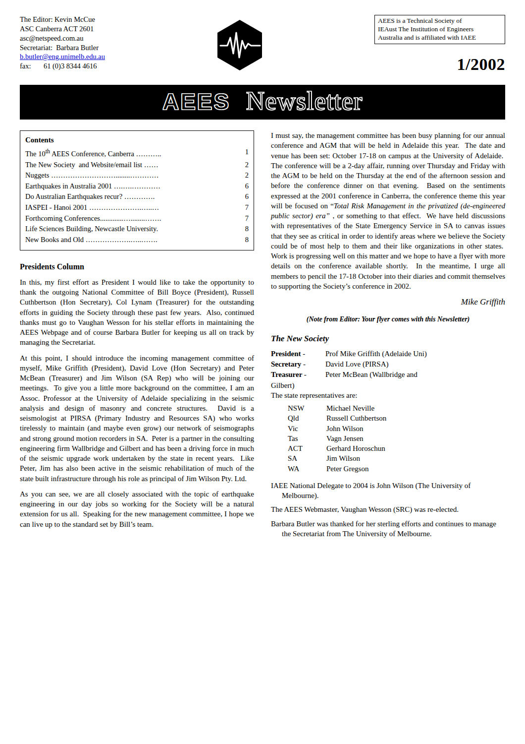The Editor: Kevin McCue
ASC Canberra ACT 2601
asc@netspeed.com.au
Secretariat: Barbara Butler
b.butler@eng.unimelb.edu.au
fax: 61 (0)3 8344 4616
AEES is a Technical Society of
IEAust The Institution of Engineers
Australia and is affiliated with IAEE
1/2002
AEES Newsletter
Contents
| The 10 th AEES Conference, Canberra ……….. | 1 |
| The New Society and Website/email list …… | 2 |
| Nuggets ………………………........………… | 2 |
| Earthquakes in Australia 2001 ….….………… | 6 |
| Do Australian Earthquakes recur? …………. | 6 |
| IASPEI - Hanoi 2001 ………………….…..… | 7 |
| Forthcoming Conferences.............…........……. | 7 |
| Life Sciences Building, Newcastle University. | 8 |
| New Books and Old ……………….…..……. | 8 |
Presidents Column
In this, my first effort as President I would like to take the opportunity to thank the outgoing National Committee of Bill Boyce (President), Russell Cuthbertson (Hon Secretary), Col Lynam (Treasurer) for the outstanding efforts in guiding the Society through these past few years. Also, continued thanks must go to Vaughan Wesson for his stellar efforts in maintaining the AEES Webpage and of course Barbara Butler for keeping us all on track by managing the Secretariat.
At this point, I should introduce the incoming management committee of myself, Mike Griffith (President), David Love (Hon Secretary) and Peter McBean (Treasurer) and Jim Wilson (SA Rep) who will be joining our meetings. To give you a little more background on the committee, I am an Assoc. Professor at the University of Adelaide specializing in the seismic analysis and design of masonry and concrete structures. David is a seismologist at PIRSA (Primary Industry and Resources SA) who works tirelessly to maintain (and maybe even grow) our network of seismographs and strong ground motion recorders in SA. Peter is a partner in the consulting engineering firm Wallbridge and Gilbert and has been a driving force in much of the seismic upgrade work undertaken by the state in recent years. Like Peter, Jim has also been active in the seismic rehabilitation of much of the state built infrastructure through his role as principal of Jim Wilson Pty. Ltd.
As you can see, we are all closely associated with the topic of earthquake engineering in our day jobs so working for the Society will be a natural extension for us all. Speaking for the new management committee, I hope we can live up to the standard set by Bill’s team.
I must say, the management committee has been busy planning for our annual conference and AGM that will be held in Adelaide this year. The date and venue has been set: October 17-18 on campus at the University of Adelaide. The conference will be a 2-day affair, running over Thursday and Friday with the AGM to be held on the Thursday at the end of the afternoon session and before the conference dinner on that evening. Based on the sentiments expressed at the 2001 conference in Canberra, the conference theme this year will be focused on “Total Risk Management in the privatized (de-engineered public sector) era” , or something to that effect. We have held discussions with representatives of the State Emergency Service in SA to canvas issues that they see as critical in order to identify areas where we believe the Society could be of most help to them and their like organizations in other states. Work is progressing well on this matter and we hope to have a flyer with more details on the conference available shortly. In the meantime, I urge all members to pencil the 17-18 October into their diaries and commit themselves to supporting the Society’s conference in 2002.
Mike Griffith
(Note from Editor: Your flyer comes with this Newsletter)
The New Society
President -
Prof Mike Griffith (Adelaide Uni)
Secretary -
David Love (PIRSA)
Treasurer -
Peter McBean (Wallbridge and
Gilbert)
The state representatives are:
NSW
Michael Neville
Qld
Russell Cuthbertson
Vic
John Wilson
Tas
Vagn Jensen
ACT
Gerhard Horoschun
SA
Jim Wilson
WA
Peter Gregson
IAEE National Delegate to 2004 is John Wilson (The University of Melbourne).
The AEES Webmaster, Vaughan Wesson (SRC) was re-elected.
Barbara Butler was thanked for her sterling efforts and continues to manage the Secretariat from The University of Melbourne.